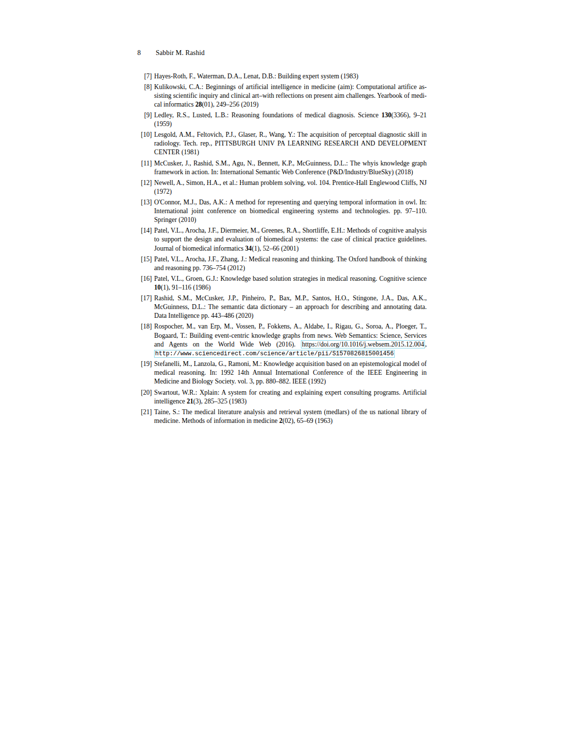8 Sabbir M. Rashid
[7] Hayes-Roth, F., Waterman, D.A., Lenat, D.B.: Building expert system (1983)
[8] Kulikowski, C.A.: Beginnings of artificial intelligence in medicine (aim): Computational artifice assisting scientific inquiry and clinical art–with reflections on present aim challenges. Yearbook of medical informatics 28(01), 249–256 (2019)
[9] Ledley, R.S., Lusted, L.B.: Reasoning foundations of medical diagnosis. Science 130(3366), 9–21 (1959)
[10] Lesgold, A.M., Feltovich, P.J., Glaser, R., Wang, Y.: The acquisition of perceptual diagnostic skill in radiology. Tech. rep., PITTSBURGH UNIV PA LEARNING RESEARCH AND DEVELOPMENT CENTER (1981)
[11] McCusker, J., Rashid, S.M., Agu, N., Bennett, K.P., McGuinness, D.L.: The whyis knowledge graph framework in action. In: International Semantic Web Conference (P&D/Industry/BlueSky) (2018)
[12] Newell, A., Simon, H.A., et al.: Human problem solving, vol. 104. Prentice-Hall Englewood Cliffs, NJ (1972)
[13] O'Connor, M.J., Das, A.K.: A method for representing and querying temporal information in owl. In: International joint conference on biomedical engineering systems and technologies. pp. 97–110. Springer (2010)
[14] Patel, V.L., Arocha, J.F., Diermeier, M., Greenes, R.A., Shortliffe, E.H.: Methods of cognitive analysis to support the design and evaluation of biomedical systems: the case of clinical practice guidelines. Journal of biomedical informatics 34(1), 52–66 (2001)
[15] Patel, V.L., Arocha, J.F., Zhang, J.: Medical reasoning and thinking. The Oxford handbook of thinking and reasoning pp. 736–754 (2012)
[16] Patel, V.L., Groen, G.J.: Knowledge based solution strategies in medical reasoning. Cognitive science 10(1), 91–116 (1986)
[17] Rashid, S.M., McCusker, J.P., Pinheiro, P., Bax, M.P., Santos, H.O., Stingone, J.A., Das, A.K., McGuinness, D.L.: The semantic data dictionary – an approach for describing and annotating data. Data Intelligence pp. 443–486 (2020)
[18] Rospocher, M., van Erp, M., Vossen, P., Fokkens, A., Aldabe, I., Rigau, G., Soroa, A., Ploeger, T., Bogaard, T.: Building event-centric knowledge graphs from news. Web Semantics: Science, Services and Agents on the World Wide Web (2016). https://doi.org/10.1016/j.websem.2015.12.004, http://www.sciencedirect.com/science/article/pii/S1570826815001456
[19] Stefanelli, M., Lanzola, G., Ramoni, M.: Knowledge acquisition based on an epistemological model of medical reasoning. In: 1992 14th Annual International Conference of the IEEE Engineering in Medicine and Biology Society. vol. 3, pp. 880–882. IEEE (1992)
[20] Swartout, W.R.: Xplain: A system for creating and explaining expert consulting programs. Artificial intelligence 21(3), 285–325 (1983)
[21] Taine, S.: The medical literature analysis and retrieval system (medlars) of the us national library of medicine. Methods of information in medicine 2(02), 65–69 (1963)